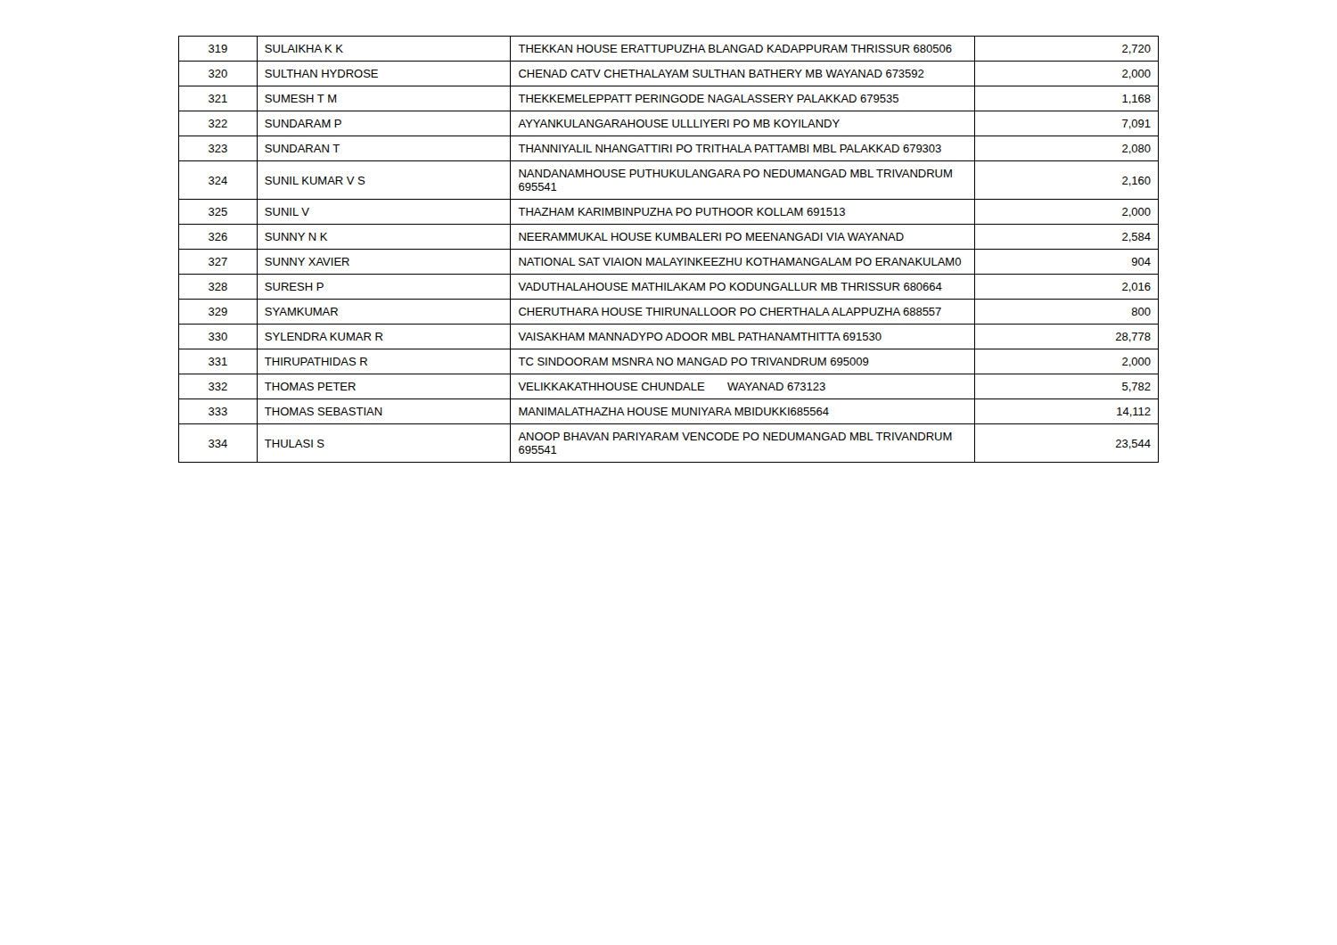| 319 | SULAIKHA K K | THEKKAN HOUSE ERATTUPUZHA BLANGAD KADAPPURAM THRISSUR 680506 | 2,720 |
| 320 | SULTHAN HYDROSE | CHENAD CATV CHETHALAYAM SULTHAN BATHERY MB WAYANAD 673592 | 2,000 |
| 321 | SUMESH T M | THEKKEMELEPPATT PERINGODE NAGALASSERY PALAKKAD 679535 | 1,168 |
| 322 | SUNDARAM P | AYYANKULANGARAHOUSE ULLLIYERI PO MB KOYILANDY | 7,091 |
| 323 | SUNDARAN T | THANNIYALIL NHANGATTIRI PO TRITHALA PATTAMBI MBL PALAKKAD 679303 | 2,080 |
| 324 | SUNIL KUMAR V S | NANDANAMHOUSE PUTHUKULANGARA PO NEDUMANGAD MBL TRIVANDRUM 695541 | 2,160 |
| 325 | SUNIL V | THAZHAM KARIMBINPUZHA PO PUTHOOR KOLLAM 691513 | 2,000 |
| 326 | SUNNY N K | NEERAMMUKAL HOUSE KUMBALERI PO MEENANGADI VIA WAYANAD | 2,584 |
| 327 | SUNNY XAVIER | NATIONAL SAT VIAION MALAYINKEEZHU KOTHAMANGALAM PO ERANAKULAM0 | 904 |
| 328 | SURESH P | VADUTHALAHOUSE MATHILAKAM PO KODUNGALLUR MB THRISSUR 680664 | 2,016 |
| 329 | SYAMKUMAR | CHERUTHARA HOUSE THIRUNALLOOR PO CHERTHALA ALAPPUZHA 688557 | 800 |
| 330 | SYLENDRA KUMAR R | VAISAKHAM MANNADYPO ADOOR MBL PATHANAMTHITTA 691530 | 28,778 |
| 331 | THIRUPATHIDAS R | TC SINDOORAM MSNRA NO MANGAD PO TRIVANDRUM 695009 | 2,000 |
| 332 | THOMAS PETER | VELIKKAKATHHOUSE CHUNDALE WAYANAD 673123 | 5,782 |
| 333 | THOMAS SEBASTIAN | MANIMALATHAZHA HOUSE MUNIYARA MBIDUKKI685564 | 14,112 |
| 334 | THULASI S | ANOOP BHAVAN PARIYARAM VENCODE PO NEDUMANGAD MBL TRIVANDRUM 695541 | 23,544 |